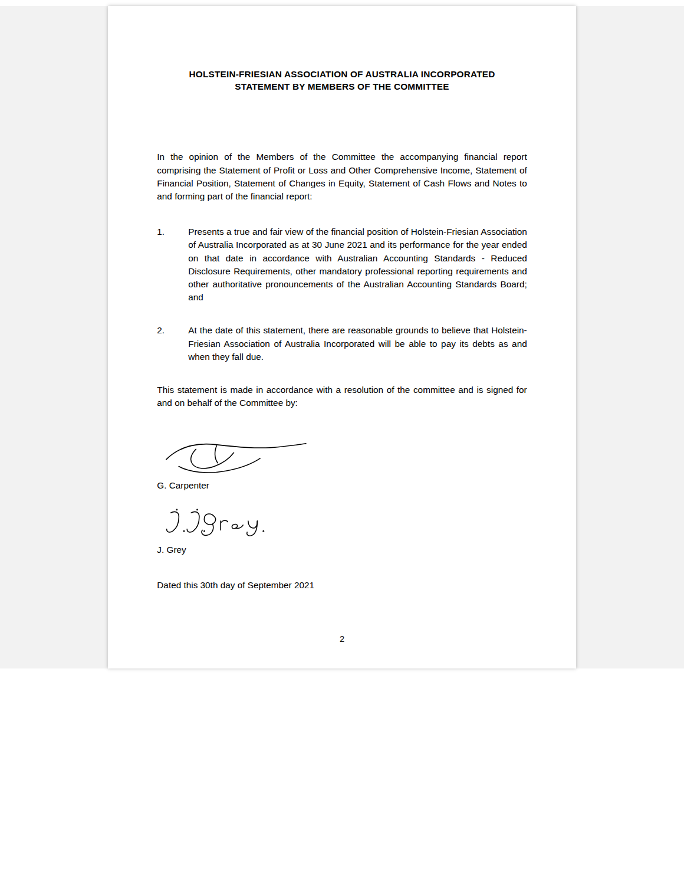HOLSTEIN-FRIESIAN ASSOCIATION OF AUSTRALIA INCORPORATED STATEMENT BY MEMBERS OF THE COMMITTEE
In the opinion of the Members of the Committee the accompanying financial report comprising the Statement of Profit or Loss and Other Comprehensive Income, Statement of Financial Position, Statement of Changes in Equity, Statement of Cash Flows and Notes to and forming part of the financial report:
1. Presents a true and fair view of the financial position of Holstein-Friesian Association of Australia Incorporated as at 30 June 2021 and its performance for the year ended on that date in accordance with Australian Accounting Standards - Reduced Disclosure Requirements, other mandatory professional reporting requirements and other authoritative pronouncements of the Australian Accounting Standards Board; and
2. At the date of this statement, there are reasonable grounds to believe that Holstein-Friesian Association of Australia Incorporated will be able to pay its debts as and when they fall due.
This statement is made in accordance with a resolution of the committee and is signed for and on behalf of the Committee by:
G. Carpenter
J. Grey
Dated this 30th day of September 2021
2